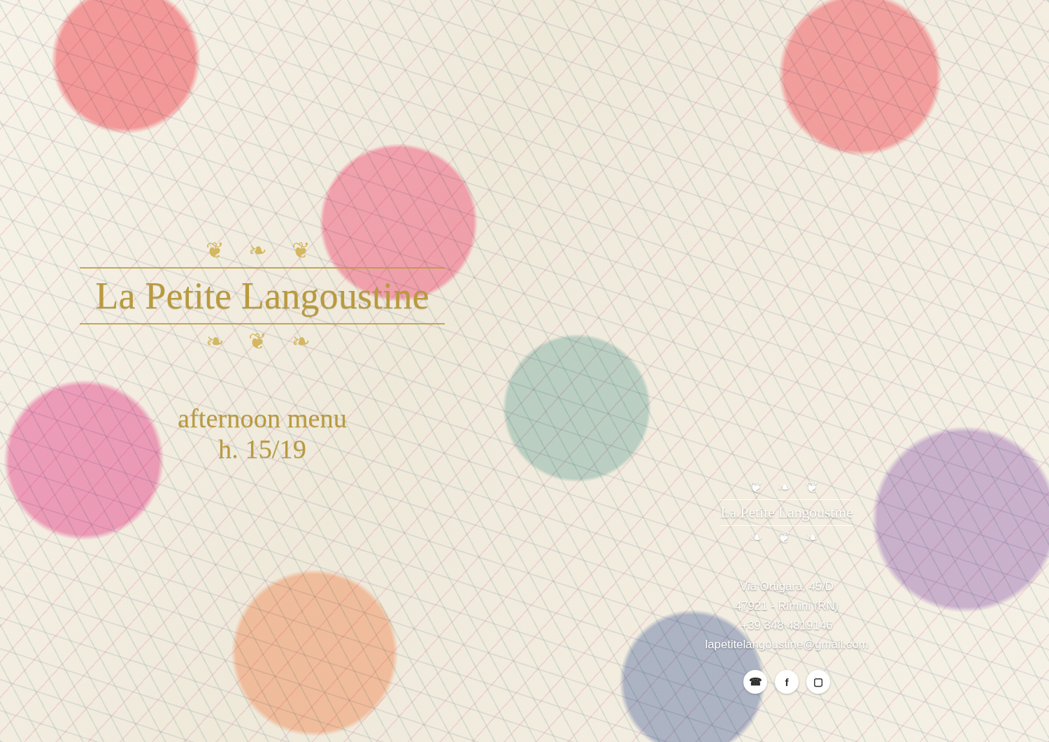❦ ❧ ❦
La Petite Langoustine
❧ ❦ ❧
afternoon menu h. 15/19
❦ ❧ ❦
La Petite Langoustine
❧ ❦ ❧
Via Ortigara, 45/D
47921 - Rimini (RN)
+39 348 4819146
lapetitelangoustine@gmail.com
☎
f
▢